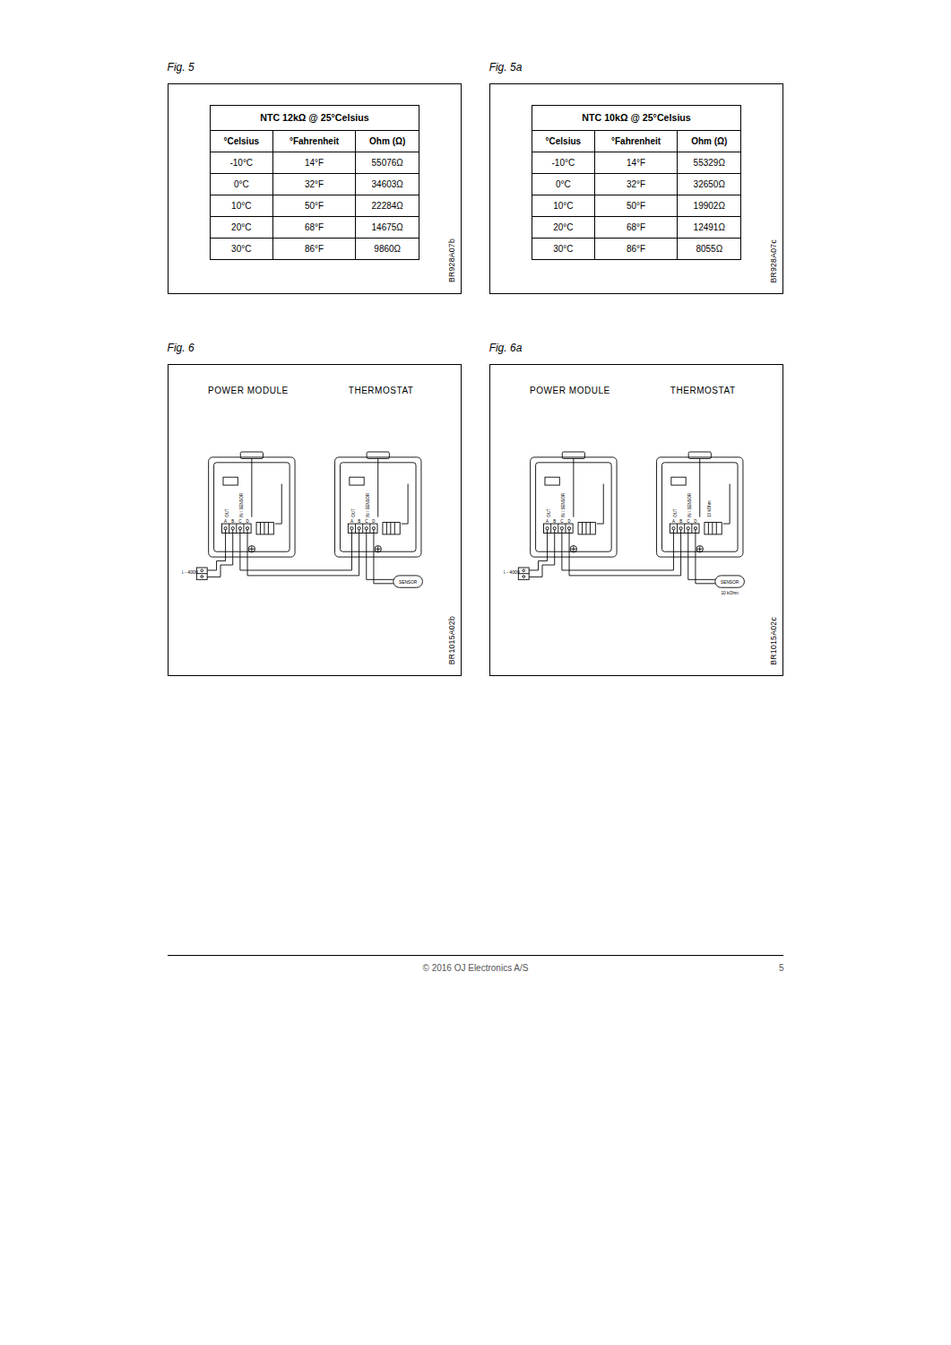Fig. 5
| NTC 12kΩ @ 25°Celsius |
| --- |
| °Celsius | °Fahrenheit | Ohm (Ω) |
| -10°C | 14°F | 55076Ω |
| 0°C | 32°F | 34603Ω |
| 10°C | 50°F | 22284Ω |
| 20°C | 68°F | 14675Ω |
| 30°C | 86°F | 9860Ω |
BR928A07b
Fig. 5a
| NTC 10kΩ @ 25°Celsius |
| --- |
| °Celsius | °Fahrenheit | Ohm (Ω) |
| -10°C | 14°F | 55329Ω |
| 0°C | 32°F | 32650Ω |
| 10°C | 50°F | 19902Ω |
| 20°C | 68°F | 12491Ω |
| 30°C | 86°F | 8055Ω |
BR928A07c
Fig. 6
POWER MODULE THERMOSTAT
USG - 4000 SENSOR A B C D A B C D OUT IN / SENSOR OUT IN / SENSOR
BR1015A02b
Fig. 6a
POWER MODULE THERMOSTAT
USG - 4000 SENSOR 10 kOhm A B C D A B C D OUT IN / SENSOR OUT IN / SENSOR 10 kOhm
BR1015A02c
© 2016 OJ Electronics A/S 5